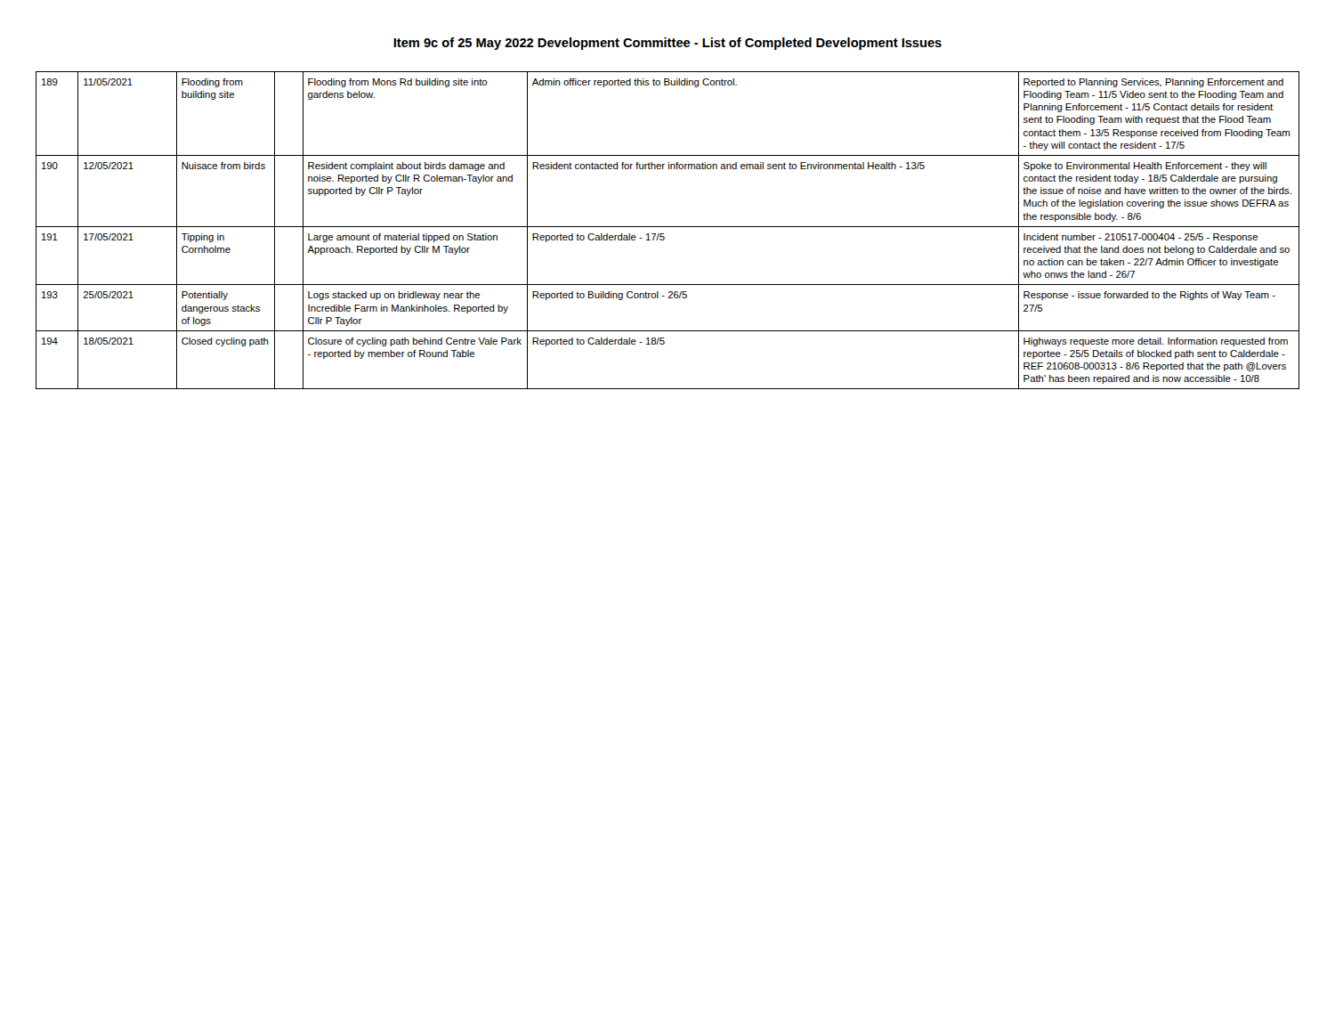Item 9c of 25 May 2022 Development Committee - List of Completed Development Issues
| 189 | 11/05/2021 | Flooding from building site | | Flooding from Mons Rd building site into gardens below. | Admin officer reported this to Building Control. | Reported to Planning Services, Planning Enforcement and Flooding Team - 11/5 Video sent to the Flooding Team and Planning Enforcement - 11/5 Contact details for resident sent to Flooding Team with request that the Flood Team contact them - 13/5 Response received from Flooding Team - they will contact the resident - 17/5 |
| 190 | 12/05/2021 | Nuisace from birds | | Resident complaint about birds damage and noise. Reported by Cllr R Coleman-Taylor and supported by Cllr P Taylor | Resident contacted for further information and email sent to Environmental Health - 13/5 | Spoke to Environmental Health Enforcement - they will contact the resident today - 18/5 Calderdale are pursuing the issue of noise and have written to the owner of the birds. Much of the legislation covering the issue shows DEFRA as the responsible body. - 8/6 |
| 191 | 17/05/2021 | Tipping in Cornholme | | Large amount of material tipped on Station Approach. Reported by Cllr M Taylor | Reported to Calderdale - 17/5 | Incident number - 210517-000404 - 25/5 - Response received that the land does not belong to Calderdale and so no action can be taken - 22/7 Admin Officer to investigate who onws the land - 26/7 |
| 193 | 25/05/2021 | Potentially dangerous stacks of logs | | Logs stacked up on bridleway near the Incredible Farm in Mankinholes. Reported by Cllr P Taylor | Reported to Building Control - 26/5 | Response - issue forwarded to the Rights of Way Team - 27/5 |
| 194 | 18/05/2021 | Closed cycling path | | Closure of cycling path behind Centre Vale Park - reported by member of Round Table | Reported to Calderdale - 18/5 | Highways requeste more detail. Information requested from reportee - 25/5 Details of blocked path sent to Calderdale - REF 210608-000313 - 8/6 Reported that the path @Lovers Path' has been repaired and is now accessible - 10/8 |